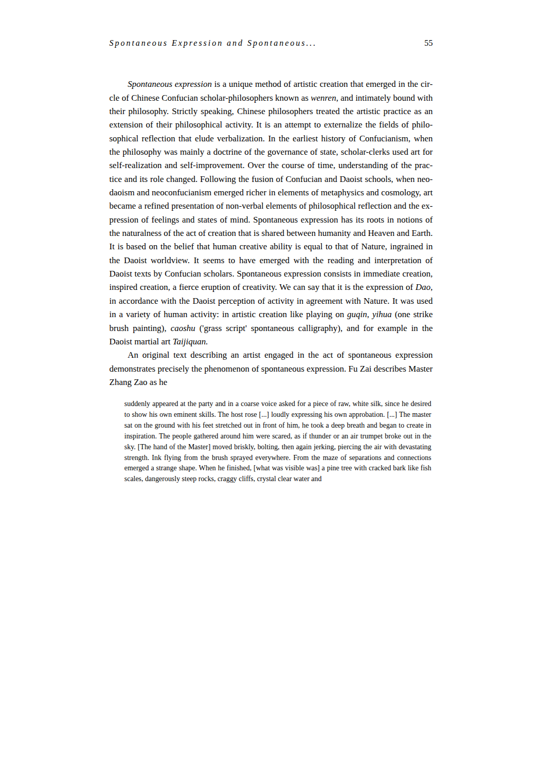Spontaneous Expression and Spontaneous... 55
Spontaneous expression is a unique method of artistic creation that emerged in the circle of Chinese Confucian scholar-philosophers known as wenren, and intimately bound with their philosophy. Strictly speaking, Chinese philosophers treated the artistic practice as an extension of their philosophical activity. It is an attempt to externalize the fields of philosophical reflection that elude verbalization. In the earliest history of Confucianism, when the philosophy was mainly a doctrine of the governance of state, scholar-clerks used art for self-realization and self-improvement. Over the course of time, understanding of the practice and its role changed. Following the fusion of Confucian and Daoist schools, when neodaoism and neoconfucianism emerged richer in elements of metaphysics and cosmology, art became a refined presentation of non-verbal elements of philosophical reflection and the expression of feelings and states of mind. Spontaneous expression has its roots in notions of the naturalness of the act of creation that is shared between humanity and Heaven and Earth. It is based on the belief that human creative ability is equal to that of Nature, ingrained in the Daoist worldview. It seems to have emerged with the reading and interpretation of Daoist texts by Confucian scholars. Spontaneous expression consists in immediate creation, inspired creation, a fierce eruption of creativity. We can say that it is the expression of Dao, in accordance with the Daoist perception of activity in agreement with Nature. It was used in a variety of human activity: in artistic creation like playing on guqin, yihua (one strike brush painting), caoshu ('grass script' spontaneous calligraphy), and for example in the Daoist martial art Taijiquan.
An original text describing an artist engaged in the act of spontaneous expression demonstrates precisely the phenomenon of spontaneous expression. Fu Zai describes Master Zhang Zao as he
suddenly appeared at the party and in a coarse voice asked for a piece of raw, white silk, since he desired to show his own eminent skills. The host rose [...] loudly expressing his own approbation. [...] The master sat on the ground with his feet stretched out in front of him, he took a deep breath and began to create in inspiration. The people gathered around him were scared, as if thunder or an air trumpet broke out in the sky. [The hand of the Master] moved briskly, bolting, then again jerking, piercing the air with devastating strength. Ink flying from the brush sprayed everywhere. From the maze of separations and connections emerged a strange shape. When he finished, [what was visible was] a pine tree with cracked bark like fish scales, dangerously steep rocks, craggy cliffs, crystal clear water and